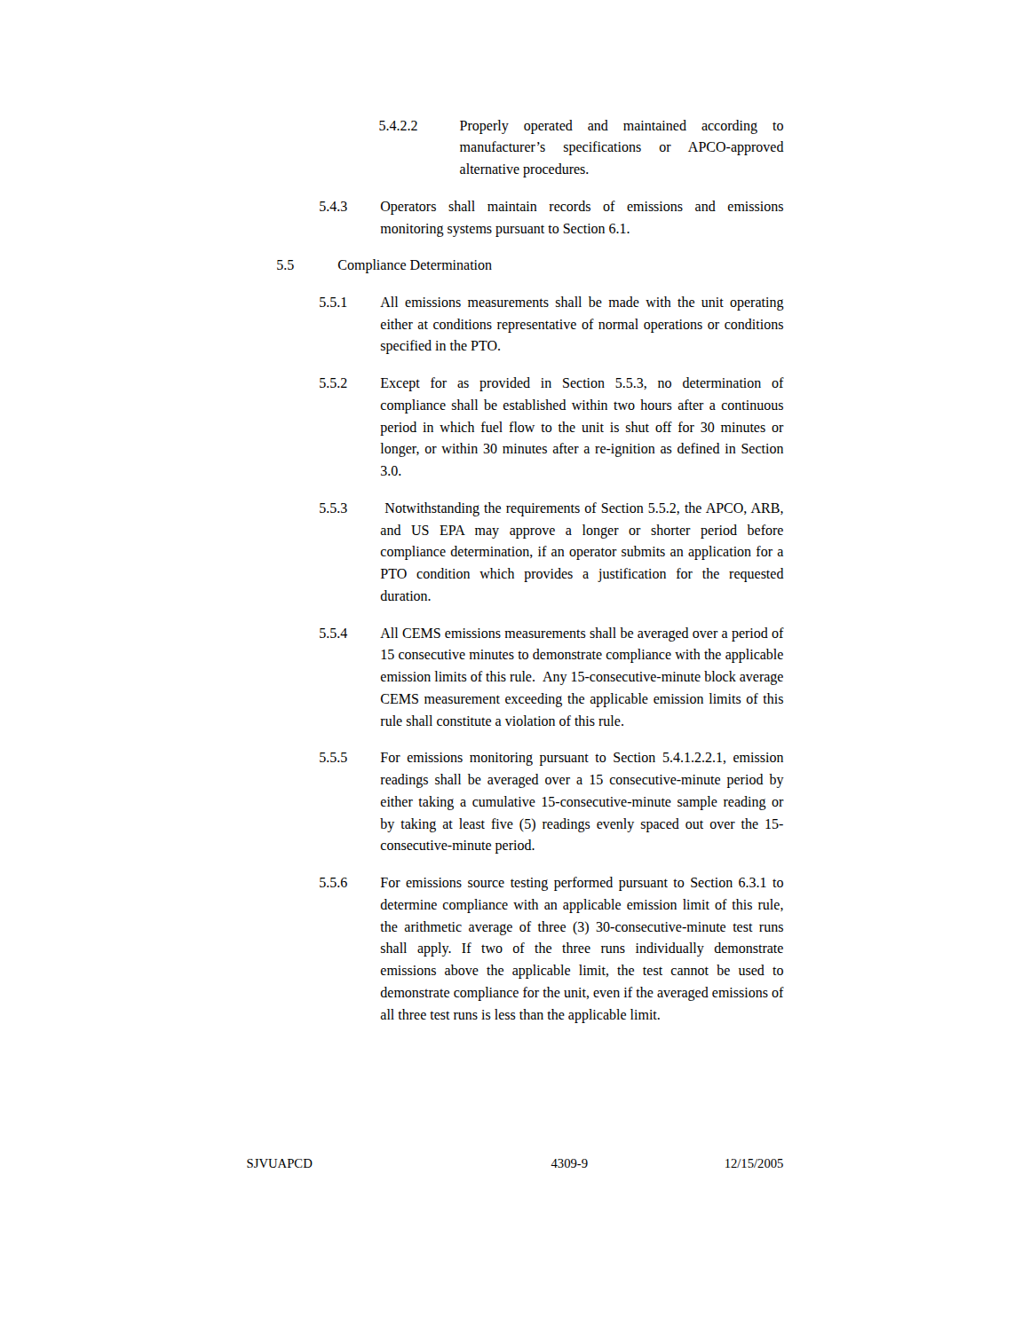5.4.2.2
Properly operated and maintained according to manufacturer’s specifications or APCO-approved alternative procedures.
5.4.3
Operators shall maintain records of emissions and emissions monitoring systems pursuant to Section 6.1.
5.5
Compliance Determination
5.5.1
All emissions measurements shall be made with the unit operating either at conditions representative of normal operations or conditions specified in the PTO.
5.5.2
Except for as provided in Section 5.5.3, no determination of compliance shall be established within two hours after a continuous period in which fuel flow to the unit is shut off for 30 minutes or longer, or within 30 minutes after a re-ignition as defined in Section 3.0.
5.5.3
Notwithstanding the requirements of Section 5.5.2, the APCO, ARB, and US EPA may approve a longer or shorter period before compliance determination, if an operator submits an application for a PTO condition which provides a justification for the requested duration.
5.5.4
All CEMS emissions measurements shall be averaged over a period of 15 consecutive minutes to demonstrate compliance with the applicable emission limits of this rule. Any 15-consecutive-minute block average CEMS measurement exceeding the applicable emission limits of this rule shall constitute a violation of this rule.
5.5.5
For emissions monitoring pursuant to Section 5.4.1.2.2.1, emission readings shall be averaged over a 15 consecutive-minute period by either taking a cumulative 15-consecutive-minute sample reading or by taking at least five (5) readings evenly spaced out over the 15-consecutive-minute period.
5.5.6
For emissions source testing performed pursuant to Section 6.3.1 to determine compliance with an applicable emission limit of this rule, the arithmetic average of three (3) 30-consecutive-minute test runs shall apply. If two of the three runs individually demonstrate emissions above the applicable limit, the test cannot be used to demonstrate compliance for the unit, even if the averaged emissions of all three test runs is less than the applicable limit.
SJVUAPCD
4309-9
12/15/2005